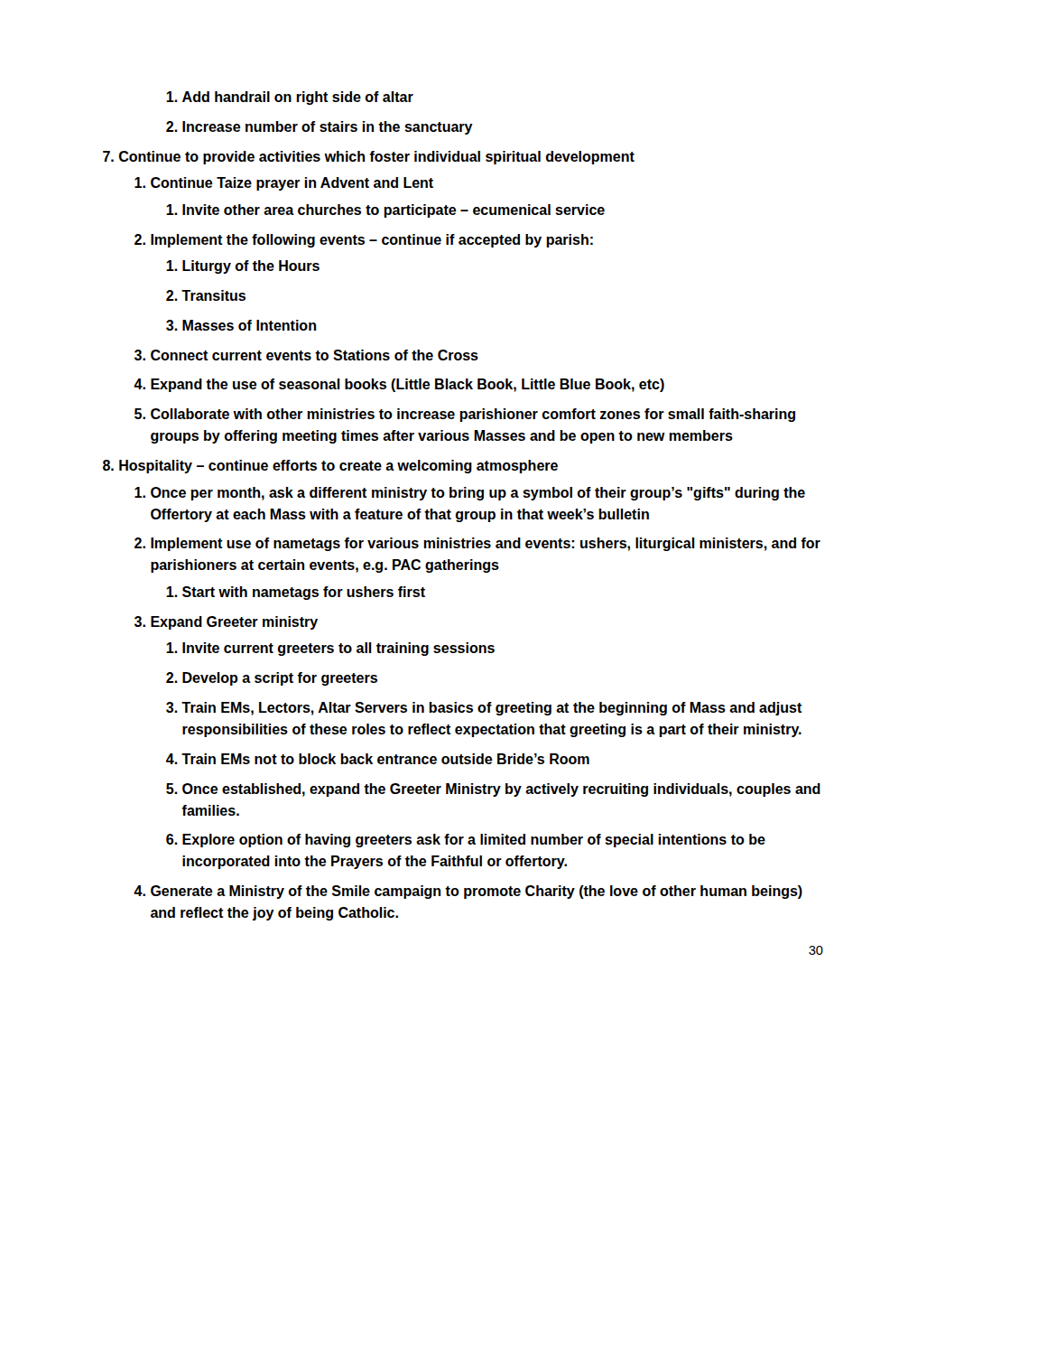Add handrail on right side of altar
Increase number of stairs in the sanctuary
Continue to provide activities which foster individual spiritual development
Continue Taize prayer in Advent and Lent
Invite other area churches to participate – ecumenical service
Implement the following events – continue if accepted by parish:
Liturgy of the Hours
Transitus
Masses of Intention
Connect current events to Stations of the Cross
Expand the use of seasonal books (Little Black Book, Little Blue Book, etc)
Collaborate with other ministries to increase parishioner comfort zones for small faith-sharing groups by offering meeting times after various Masses and be open to new members
Hospitality – continue efforts to create a welcoming atmosphere
Once per month, ask a different ministry to bring up a symbol of their group’s "gifts" during the Offertory at each Mass with a feature of that group in that week’s bulletin
Implement use of nametags for various ministries and events: ushers, liturgical ministers, and for parishioners at certain events, e.g. PAC gatherings
Start with nametags for ushers first
Expand Greeter ministry
Invite current greeters to all training sessions
Develop a script for greeters
Train EMs, Lectors, Altar Servers in basics of greeting at the beginning of Mass and adjust responsibilities of these roles to reflect expectation that greeting is a part of their ministry.
Train EMs not to block back entrance outside Bride’s Room
Once established, expand the Greeter Ministry by actively recruiting individuals, couples and families.
Explore option of having greeters ask for a limited number of special intentions to be incorporated into the Prayers of the Faithful or offertory.
Generate a Ministry of the Smile campaign to promote Charity (the love of other human beings) and reflect the joy of being Catholic.
30